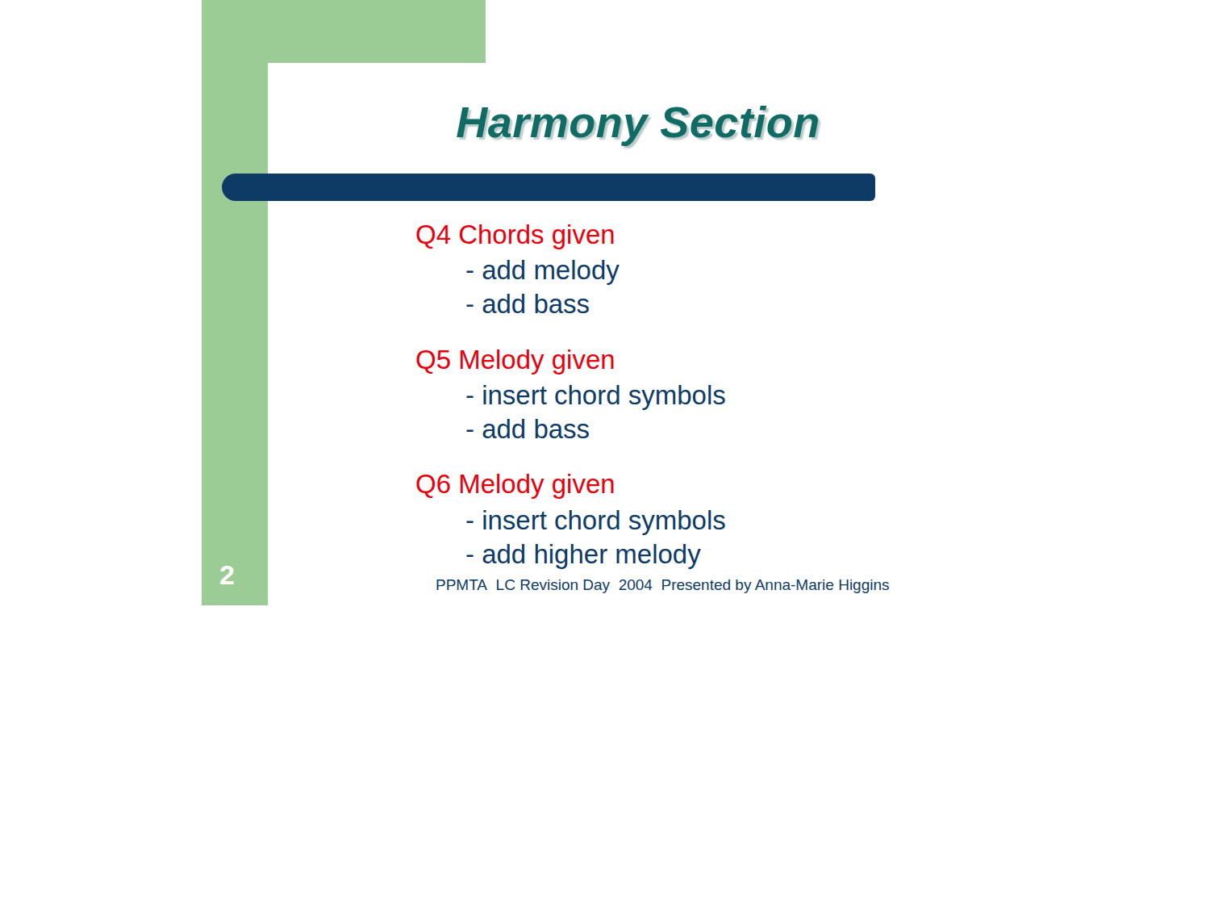Harmony Section
Q4 Chords given
- add melody
- add bass
Q5 Melody given
- insert chord symbols
- add bass
Q6 Melody given
- insert chord symbols
- add higher melody
2
PPMTA LC Revision Day 2004 Presented by Anna-Marie Higgins